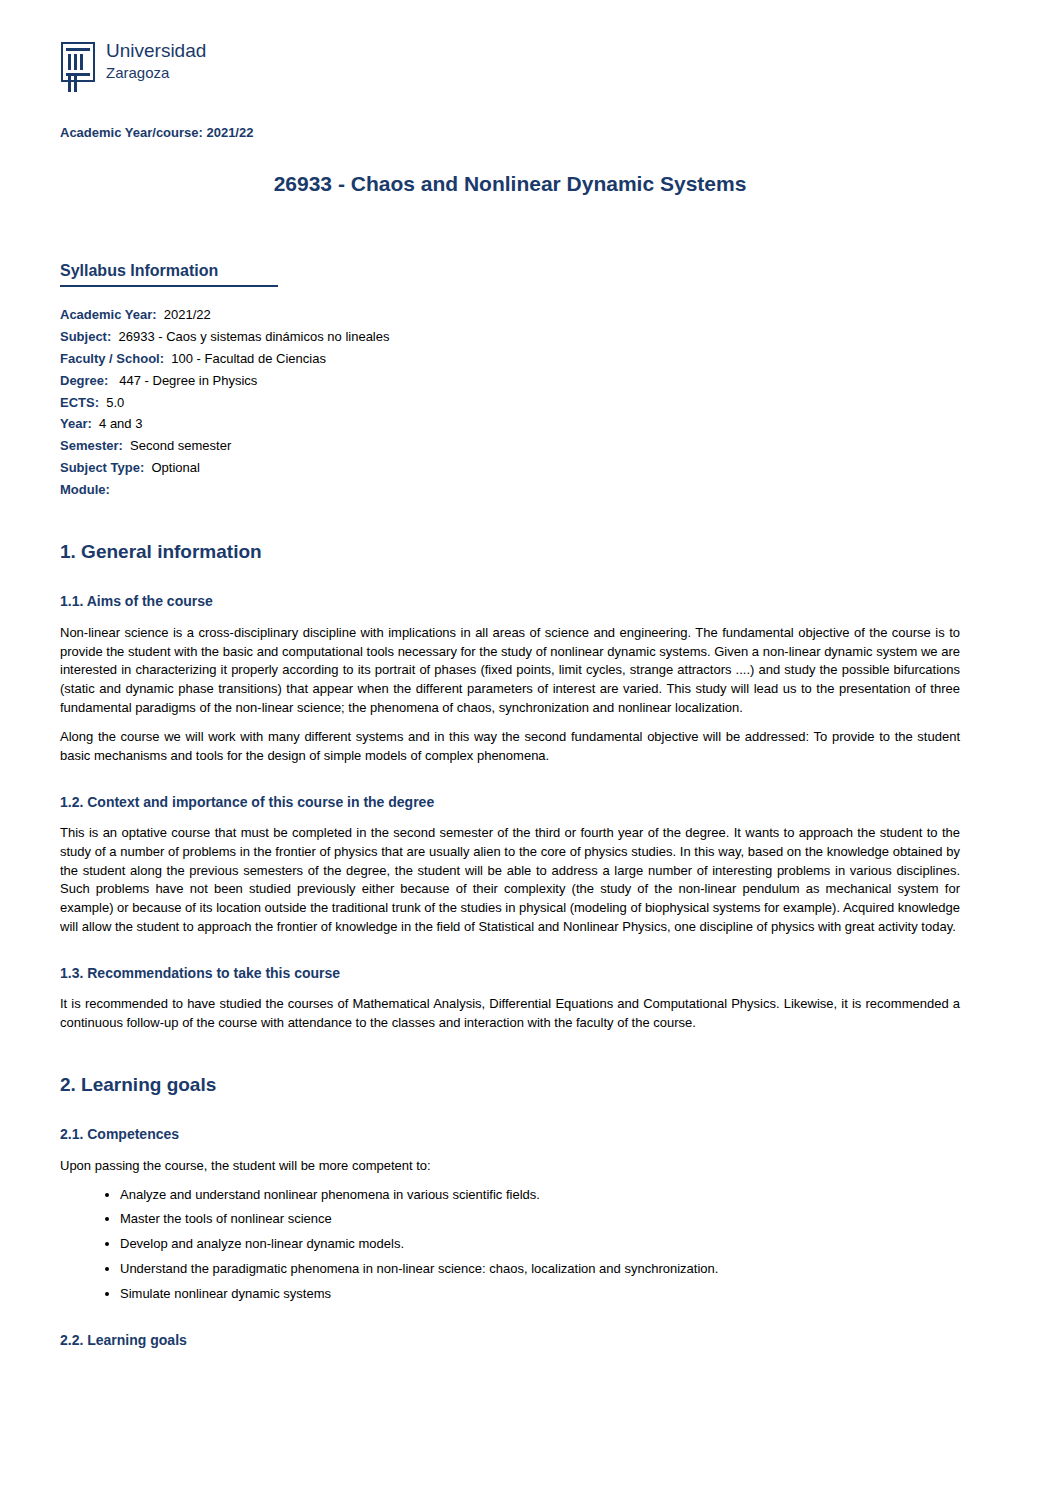| | Universidad Zaragoza |
Academic Year/course: 2021/22
26933 - Chaos and Nonlinear Dynamic Systems
Syllabus Information
Academic Year: 2021/22
Subject: 26933 - Caos y sistemas dinámicos no lineales
Faculty / School: 100 - Facultad de Ciencias
Degree: 447 - Degree in Physics
ECTS: 5.0
Year: 4 and 3
Semester: Second semester
Subject Type: Optional
Module:
1. General information
1.1. Aims of the course
Non-linear science is a cross-disciplinary discipline with implications in all areas of science and engineering. The fundamental objective of the course is to provide the student with the basic and computational tools necessary for the study of nonlinear dynamic systems. Given a non-linear dynamic system we are interested in characterizing it properly according to its portrait of phases (fixed points, limit cycles, strange attractors ....) and study the possible bifurcations (static and dynamic phase transitions) that appear when the different parameters of interest are varied. This study will lead us to the presentation of three fundamental paradigms of the non-linear science; the phenomena of chaos, synchronization and nonlinear localization.
Along the course we will work with many different systems and in this way the second fundamental objective will be addressed: To provide to the student basic mechanisms and tools for the design of simple models of complex phenomena.
1.2. Context and importance of this course in the degree
This is an optative course that must be completed in the second semester of the third or fourth year of the degree. It wants to approach the student to the study of a number of problems in the frontier of physics that are usually alien to the core of physics studies. In this way, based on the knowledge obtained by the student along the previous semesters of the degree, the student will be able to address a large number of interesting problems in various disciplines. Such problems have not been studied previously either because of their complexity (the study of the non-linear pendulum as mechanical system for example) or because of its location outside the traditional trunk of the studies in physical (modeling of biophysical systems for example). Acquired knowledge will allow the student to approach the frontier of knowledge in the field of Statistical and Nonlinear Physics, one discipline of physics with great activity today.
1.3. Recommendations to take this course
It is recommended to have studied the courses of Mathematical Analysis, Differential Equations and Computational Physics. Likewise, it is recommended a continuous follow-up of the course with attendance to the classes and interaction with the faculty of the course.
2. Learning goals
2.1. Competences
Upon passing the course, the student will be more competent to:
Analyze and understand nonlinear phenomena in various scientific fields.
Master the tools of nonlinear science
Develop and analyze non-linear dynamic models.
Understand the paradigmatic phenomena in non-linear science: chaos, localization and synchronization.
Simulate nonlinear dynamic systems
2.2. Learning goals